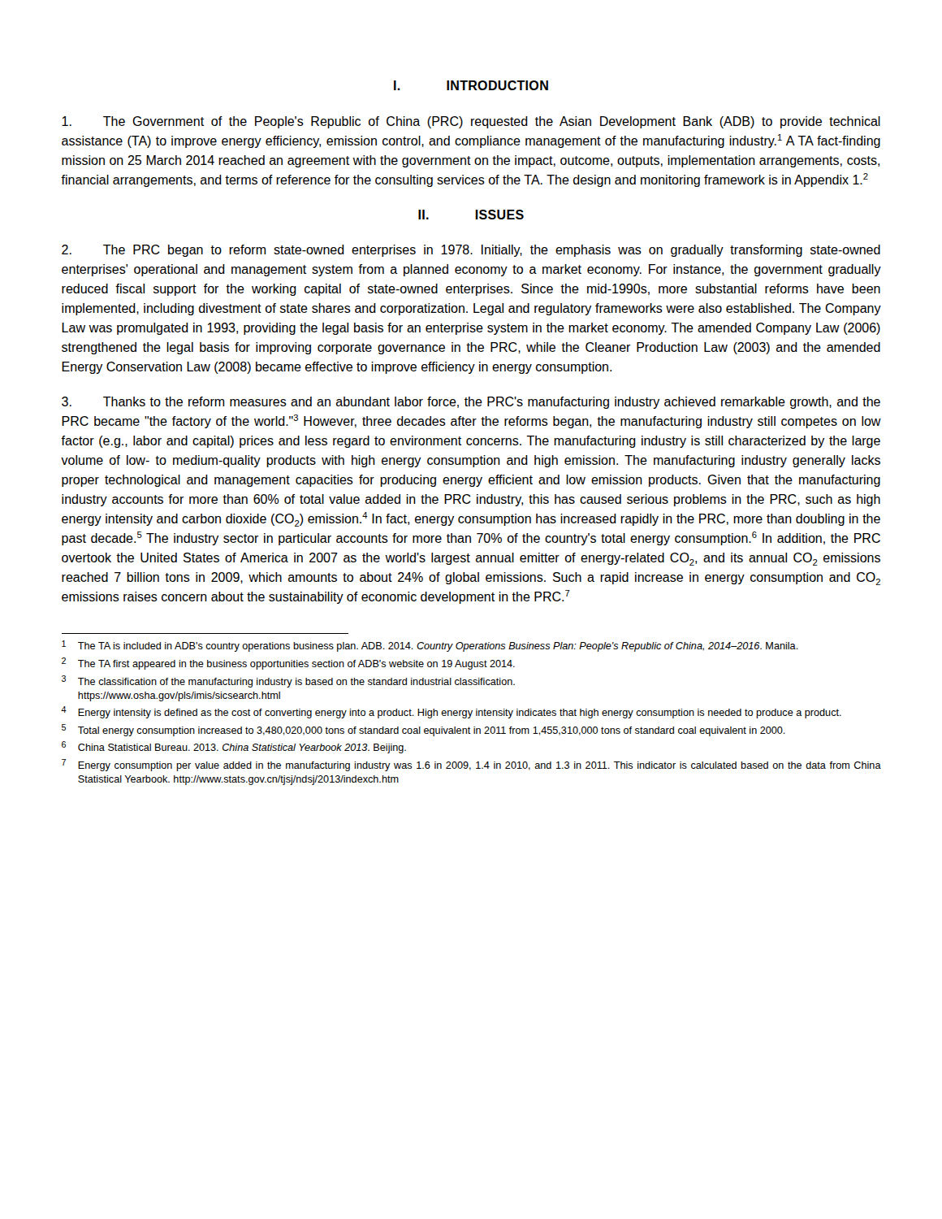I. INTRODUCTION
1. The Government of the People's Republic of China (PRC) requested the Asian Development Bank (ADB) to provide technical assistance (TA) to improve energy efficiency, emission control, and compliance management of the manufacturing industry.1 A TA fact-finding mission on 25 March 2014 reached an agreement with the government on the impact, outcome, outputs, implementation arrangements, costs, financial arrangements, and terms of reference for the consulting services of the TA. The design and monitoring framework is in Appendix 1.2
II. ISSUES
2. The PRC began to reform state-owned enterprises in 1978. Initially, the emphasis was on gradually transforming state-owned enterprises' operational and management system from a planned economy to a market economy. For instance, the government gradually reduced fiscal support for the working capital of state-owned enterprises. Since the mid-1990s, more substantial reforms have been implemented, including divestment of state shares and corporatization. Legal and regulatory frameworks were also established. The Company Law was promulgated in 1993, providing the legal basis for an enterprise system in the market economy. The amended Company Law (2006) strengthened the legal basis for improving corporate governance in the PRC, while the Cleaner Production Law (2003) and the amended Energy Conservation Law (2008) became effective to improve efficiency in energy consumption.
3. Thanks to the reform measures and an abundant labor force, the PRC's manufacturing industry achieved remarkable growth, and the PRC became "the factory of the world."3 However, three decades after the reforms began, the manufacturing industry still competes on low factor (e.g., labor and capital) prices and less regard to environment concerns. The manufacturing industry is still characterized by the large volume of low- to medium-quality products with high energy consumption and high emission. The manufacturing industry generally lacks proper technological and management capacities for producing energy efficient and low emission products. Given that the manufacturing industry accounts for more than 60% of total value added in the PRC industry, this has caused serious problems in the PRC, such as high energy intensity and carbon dioxide (CO2) emission.4 In fact, energy consumption has increased rapidly in the PRC, more than doubling in the past decade.5 The industry sector in particular accounts for more than 70% of the country's total energy consumption.6 In addition, the PRC overtook the United States of America in 2007 as the world's largest annual emitter of energy-related CO2, and its annual CO2 emissions reached 7 billion tons in 2009, which amounts to about 24% of global emissions. Such a rapid increase in energy consumption and CO2 emissions raises concern about the sustainability of economic development in the PRC.7
The TA is included in ADB's country operations business plan. ADB. 2014. Country Operations Business Plan: People's Republic of China, 2014–2016. Manila.
The TA first appeared in the business opportunities section of ADB's website on 19 August 2014.
The classification of the manufacturing industry is based on the standard industrial classification.
https://www.osha.gov/pls/imis/sicsearch.html
Energy intensity is defined as the cost of converting energy into a product. High energy intensity indicates that high energy consumption is needed to produce a product.
Total energy consumption increased to 3,480,020,000 tons of standard coal equivalent in 2011 from 1,455,310,000 tons of standard coal equivalent in 2000.
China Statistical Bureau. 2013. China Statistical Yearbook 2013. Beijing.
Energy consumption per value added in the manufacturing industry was 1.6 in 2009, 1.4 in 2010, and 1.3 in 2011. This indicator is calculated based on the data from China Statistical Yearbook. http://www.stats.gov.cn/tjsj/ndsj/2013/indexch.htm